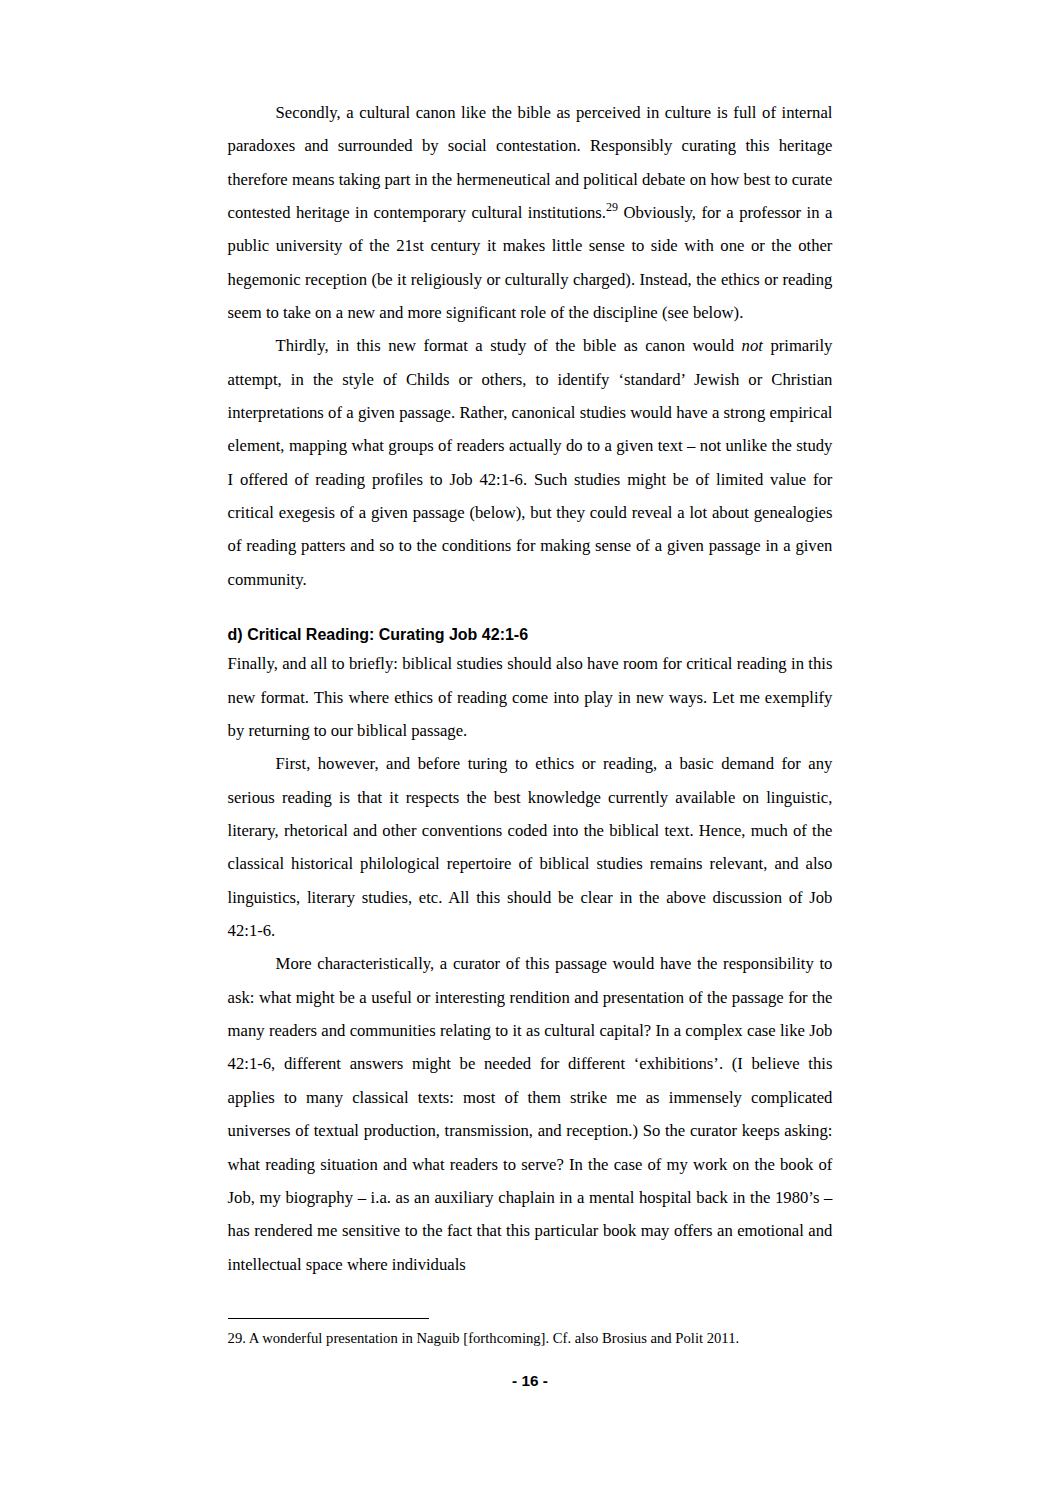Secondly, a cultural canon like the bible as perceived in culture is full of internal paradoxes and surrounded by social contestation. Responsibly curating this heritage therefore means taking part in the hermeneutical and political debate on how best to curate contested heritage in contemporary cultural institutions.29 Obviously, for a professor in a public university of the 21st century it makes little sense to side with one or the other hegemonic reception (be it religiously or culturally charged). Instead, the ethics or reading seem to take on a new and more significant role of the discipline (see below).
Thirdly, in this new format a study of the bible as canon would not primarily attempt, in the style of Childs or others, to identify ‘standard’ Jewish or Christian interpretations of a given passage. Rather, canonical studies would have a strong empirical element, mapping what groups of readers actually do to a given text – not unlike the study I offered of reading profiles to Job 42:1-6. Such studies might be of limited value for critical exegesis of a given passage (below), but they could reveal a lot about genealogies of reading patters and so to the conditions for making sense of a given passage in a given community.
d) Critical Reading: Curating Job 42:1-6
Finally, and all to briefly: biblical studies should also have room for critical reading in this new format. This where ethics of reading come into play in new ways. Let me exemplify by returning to our biblical passage.
First, however, and before turing to ethics or reading, a basic demand for any serious reading is that it respects the best knowledge currently available on linguistic, literary, rhetorical and other conventions coded into the biblical text. Hence, much of the classical historical philological repertoire of biblical studies remains relevant, and also linguistics, literary studies, etc. All this should be clear in the above discussion of Job 42:1-6.
More characteristically, a curator of this passage would have the responsibility to ask: what might be a useful or interesting rendition and presentation of the passage for the many readers and communities relating to it as cultural capital? In a complex case like Job 42:1-6, different answers might be needed for different ‘exhibitions’. (I believe this applies to many classical texts: most of them strike me as immensely complicated universes of textual production, transmission, and reception.) So the curator keeps asking: what reading situation and what readers to serve? In the case of my work on the book of Job, my biography – i.a. as an auxiliary chaplain in a mental hospital back in the 1980’s – has rendered me sensitive to the fact that this particular book may offers an emotional and intellectual space where individuals
29. A wonderful presentation in Naguib [forthcoming]. Cf. also Brosius and Polit 2011.
- 16 -